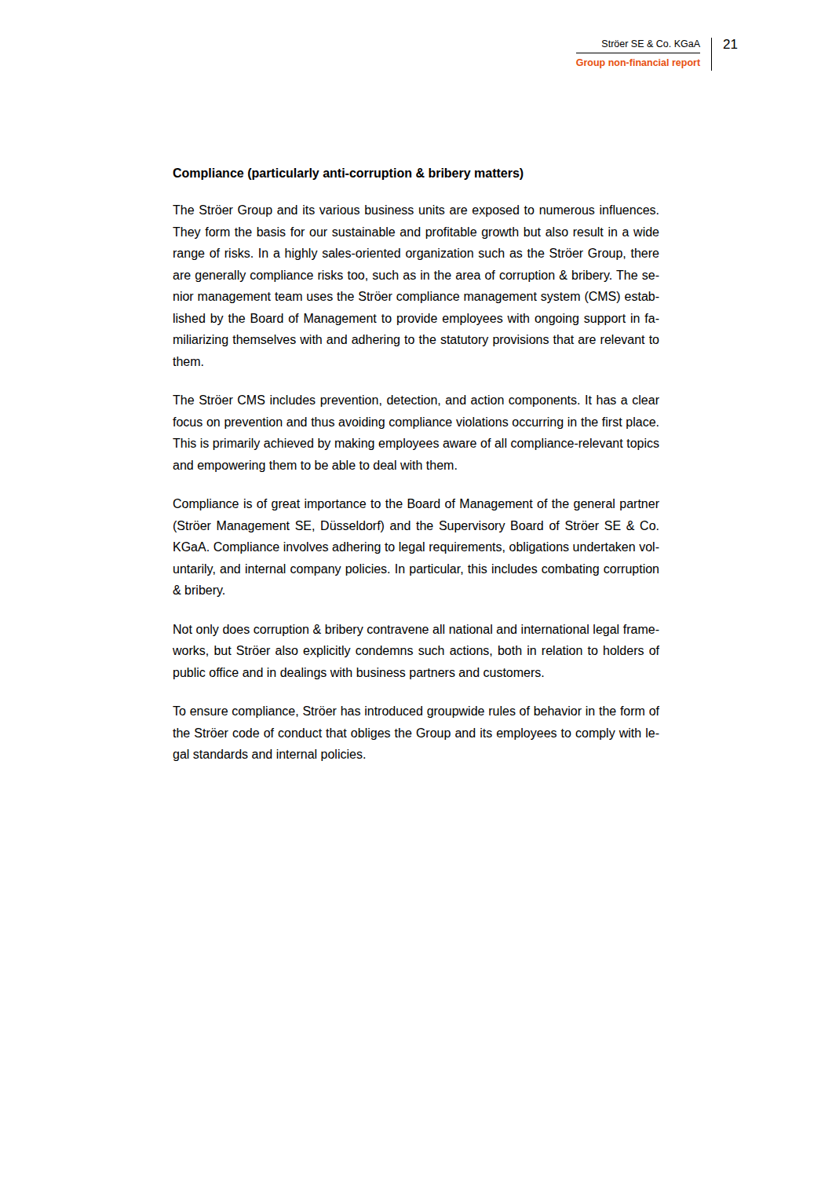Ströer SE & Co. KGaA
Group non-financial report
21
Compliance (particularly anti-corruption & bribery matters)
The Ströer Group and its various business units are exposed to numerous influences. They form the basis for our sustainable and profitable growth but also result in a wide range of risks. In a highly sales-oriented organization such as the Ströer Group, there are generally compliance risks too, such as in the area of corruption & bribery. The senior management team uses the Ströer compliance management system (CMS) established by the Board of Management to provide employees with ongoing support in familiarizing themselves with and adhering to the statutory provisions that are relevant to them.
The Ströer CMS includes prevention, detection, and action components. It has a clear focus on prevention and thus avoiding compliance violations occurring in the first place. This is primarily achieved by making employees aware of all compliance-relevant topics and empowering them to be able to deal with them.
Compliance is of great importance to the Board of Management of the general partner (Ströer Management SE, Düsseldorf) and the Supervisory Board of Ströer SE & Co. KGaA. Compliance involves adhering to legal requirements, obligations undertaken voluntarily, and internal company policies. In particular, this includes combating corruption & bribery.
Not only does corruption & bribery contravene all national and international legal frameworks, but Ströer also explicitly condemns such actions, both in relation to holders of public office and in dealings with business partners and customers.
To ensure compliance, Ströer has introduced groupwide rules of behavior in the form of the Ströer code of conduct that obliges the Group and its employees to comply with legal standards and internal policies.